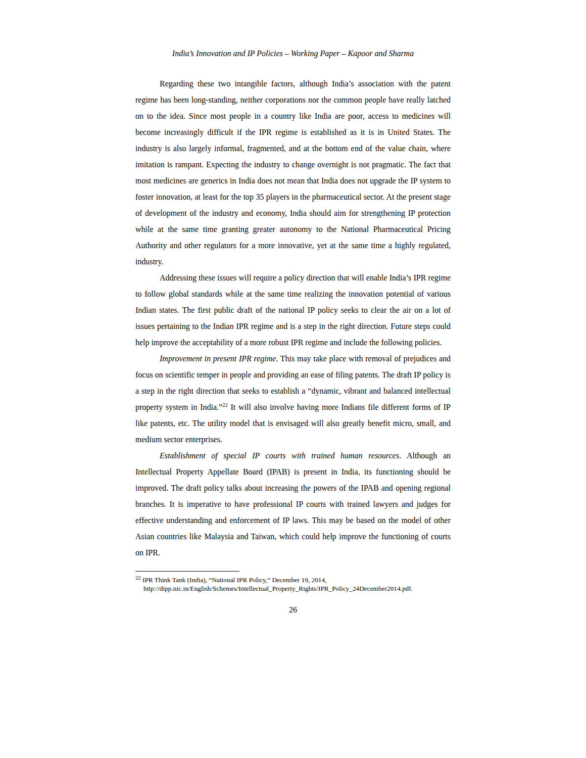India’s Innovation and IP Policies – Working Paper – Kapoor and Sharma
Regarding these two intangible factors, although India’s association with the patent regime has been long-standing, neither corporations nor the common people have really latched on to the idea. Since most people in a country like India are poor, access to medicines will become increasingly difficult if the IPR regime is established as it is in United States. The industry is also largely informal, fragmented, and at the bottom end of the value chain, where imitation is rampant. Expecting the industry to change overnight is not pragmatic. The fact that most medicines are generics in India does not mean that India does not upgrade the IP system to foster innovation, at least for the top 35 players in the pharmaceutical sector. At the present stage of development of the industry and economy, India should aim for strengthening IP protection while at the same time granting greater autonomy to the National Pharmaceutical Pricing Authority and other regulators for a more innovative, yet at the same time a highly regulated, industry.
Addressing these issues will require a policy direction that will enable India’s IPR regime to follow global standards while at the same time realizing the innovation potential of various Indian states. The first public draft of the national IP policy seeks to clear the air on a lot of issues pertaining to the Indian IPR regime and is a step in the right direction. Future steps could help improve the acceptability of a more robust IPR regime and include the following policies.
Improvement in present IPR regime. This may take place with removal of prejudices and focus on scientific temper in people and providing an ease of filing patents. The draft IP policy is a step in the right direction that seeks to establish a “dynamic, vibrant and balanced intellectual property system in India.”22 It will also involve having more Indians file different forms of IP like patents, etc. The utility model that is envisaged will also greatly benefit micro, small, and medium sector enterprises.
Establishment of special IP courts with trained human resources. Although an Intellectual Property Appellate Board (IPAB) is present in India, its functioning should be improved. The draft policy talks about increasing the powers of the IPAB and opening regional branches. It is imperative to have professional IP courts with trained lawyers and judges for effective understanding and enforcement of IP laws. This may be based on the model of other Asian countries like Malaysia and Taiwan, which could help improve the functioning of courts on IPR.
22 IPR Think Tank (India), “National IPR Policy,” December 19, 2014, http://dipp.nic.in/English/Schemes/Intellectual_Property_Rights/IPR_Policy_24December2014.pdf.
26